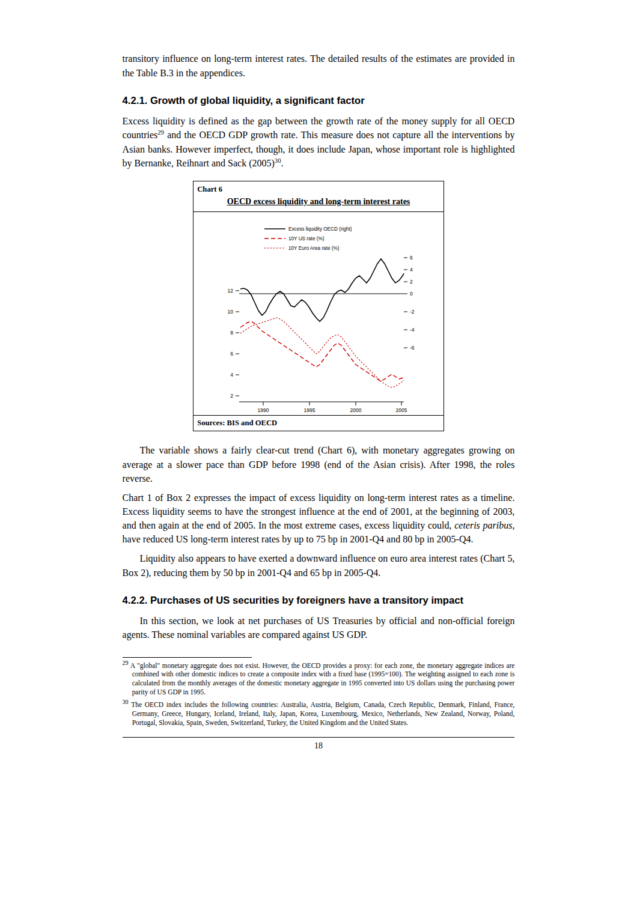transitory influence on long-term interest rates. The detailed results of the estimates are provided in the Table B.3 in the appendices.
4.2.1. Growth of global liquidity, a significant factor
Excess liquidity is defined as the gap between the growth rate of the money supply for all OECD countries29 and the OECD GDP growth rate. This measure does not capture all the interventions by Asian banks. However imperfect, though, it does include Japan, whose important role is highlighted by Bernanke, Reihnart and Sack (2005)30.
Chart 6 OECD excess liquidity and long-term interest rates
Excess liquidity OECD (right) 10Y US rate (%) 10Y Euro Area rate (%) 12 10 8 6 4 2 6 4 2 0 -2 -4 -6 1990 1995 2000 2005
Sources: BIS and OECD
The variable shows a fairly clear-cut trend (Chart 6), with monetary aggregates growing on average at a slower pace than GDP before 1998 (end of the Asian crisis). After 1998, the roles reverse.
Chart 1 of Box 2 expresses the impact of excess liquidity on long-term interest rates as a timeline. Excess liquidity seems to have the strongest influence at the end of 2001, at the beginning of 2003, and then again at the end of 2005. In the most extreme cases, excess liquidity could, ceteris paribus, have reduced US long-term interest rates by up to 75 bp in 2001-Q4 and 80 bp in 2005-Q4.
Liquidity also appears to have exerted a downward influence on euro area interest rates (Chart 5, Box 2), reducing them by 50 bp in 2001-Q4 and 65 bp in 2005-Q4.
4.2.2. Purchases of US securities by foreigners have a transitory impact
In this section, we look at net purchases of US Treasuries by official and non-official foreign agents. These nominal variables are compared against US GDP.
29 A "global" monetary aggregate does not exist. However, the OECD provides a proxy: for each zone, the monetary aggregate indices are combined with other domestic indices to create a composite index with a fixed base (1995=100). The weighting assigned to each zone is calculated from the monthly averages of the domestic monetary aggregate in 1995 converted into US dollars using the purchasing power parity of US GDP in 1995.
30 The OECD index includes the following countries: Australia, Austria, Belgium, Canada, Czech Republic, Denmark, Finland, France, Germany, Greece, Hungary, Iceland, Ireland, Italy, Japan, Korea, Luxembourg, Mexico, Netherlands, New Zealand, Norway, Poland, Portugal, Slovakia, Spain, Sweden, Switzerland, Turkey, the United Kingdom and the United States.
18